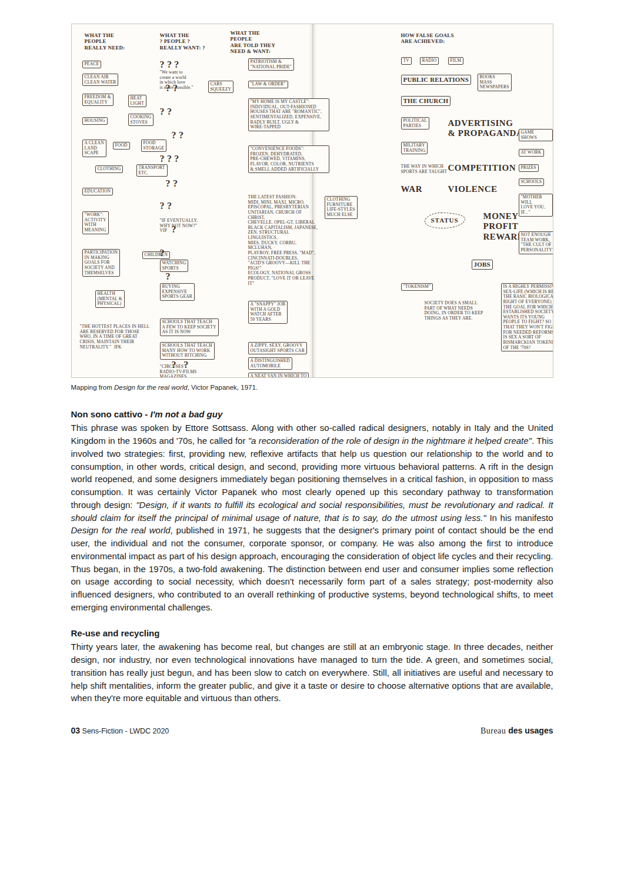WHAT THE
PEOPLE
REALLY NEED:
WHAT THE
? PEOPLE ?
REALLY WANT: ?
WHAT THE
PEOPLE
ARE TOLD THEY
NEED & WANT:
HOW FALSE GOALS
ARE ACHIEVED:
PEACE
CLEAN AIR
CLEAN WATER
FREEDOM &
EQUALITY
HEAT
LIGHT
HOUSING
COOKING
STOVES
A CLEAN
LAND
SCAPE
FOOD
FOOD
STORAGE
CLOTHING
TRANSPORT
ETC.
EDUCATION
"WORK":
ACTIVITY
WITH
MEANING
PARTICIPATION
IN MAKING
GOALS FOR
SOCIETY AND
THEMSELVES
CHILDREN
HEALTH
(MENTAL &
PHYSICAL)
"THE HOTTEST PLACES IN HELL
ARE RESERVED FOR THOSE
WHO, IN A TIME OF GREAT
CRISIS, MAINTAIN THEIR
NEUTRALITY." JFK
? ? ?
? ?
? ?
? ?
? ? ?
? ?
? ?
?
?
?
? ? ?
? ?
"We want to
create a world
in which love
is more possible."
CARS
SQUEEZY
"IF EVENTUALLY,
WHY NOT NOW?"
VIP
WATCHING
SPORTS
BUYING
EXPENSIVE
SPORTS GEAR
SCHOOLS THAT TEACH
A FEW TO KEEP SOCIETY
AS IT IS NOW
SCHOOLS THAT TEACH
MANY HOW TO WORK
WITHOUT BITCHING
"CIRCUSES":
RADIO-TV-FILMS
MAGAZINES,
FATHER MANSON, THE
CHICAGO 7, WOODSTOCK
VATICAN II, ETC.
PATRIOTISM &
"NATIONAL PRIDE"
"LAW & ORDER"
"MY HOME IS MY CASTLE":
INDIVIDUAL, OUT-FASHIONED
HOUSES THAT ARE "ROMANTIC",
SENTIMENTALIZED, EXPENSIVE,
BADLY BUILT, UGLY &
WIRE-TAPPED
"CONVENIENCE FOODS":
FROZEN, DEHYDRATED,
PRE-CHEWED, VITAMINS,
FLAVOR, COLOR, NUTRIENTS
& SMELL ADDED ARTIFICIALLY
THE LATEST FASHION:
MIDI, MINI, MAXI, MICRO,
EPISCOPAL, PRESBYTERIAN
UNITARIAN, CHURCH OF CHRIST,
CHEVELLE, OPEL-GT, LIBERAL
BLACK CAPITALISM, JAPANESE,
ZEN, STRUCTURAL LINGUISTICS,
MIES, DUCKY, CORBU, McLUHAN,
PLAYBOY, FREE PRESS, "MAD",
CINCINNATI-DOUBLES,
"ACID'S GROOVY—KILL THE PIGS!"
ECOLOGY, NATIONAL GROSS
PRODUCT, "LOVE IT OR LEAVE IT"
CLOTHING
FURNITURE
LIFE-STYLES
MUCH ELSE
A "SNAPPY" JOB
WITH A GOLD
WATCH AFTER
50 YEARS
A ZIPPY, SEXY, GROOVY
OUTASIGHT SPORTS CAR
A DISTINGUISHED
AUTOMOBILE
A NEAT VAN IN WHICH TO
DO YOUR OWN THING
TV
RADIO
FILM
PUBLIC RELATIONS
BOOKS
MASS
NEWSPAPERS
THE CHURCH
POLITICAL
PARTIES
ADVERTISING
& PROPAGANDA
MILITARY
TRAINING
GAME SHOWS
THE WAY IN WHICH
SPORTS ARE TAUGHT
COMPETITION
AT WORK
PRIZES
SCHOOLS
WAR
VIOLENCE
"MOTHER WILL
LOVE YOU, IF..."
STATUS
MONEY
PROFIT
REWARDS
NOT ENOUGH
TEAM WORK,
"THE CULT OF
PERSONALITY"
JOBS
"TOKENISM"
SOCIETY DOES A SMALL
PART OF WHAT NEEDS
DOING, IN ORDER TO KEEP
THINGS AS THEY ARE.
IS A HIGHLY PERMISSIVE
SEX-LIFE (WHICH IS REALLY
THE BASIC BIOLOGICAL
RIGHT OF EVERYONE)
THE GOAL FOR WHICH
ESTABLISHED SOCIETY
WANTS ITS YOUNG
PEOPLE TO FIGHT? SO
THAT THEY WON'T FIGHT
FOR NEEDED REFORMS?
IS SEX A SORT OF
BISMARCKIAN TOKENISM
OF THE '70s?
Mapping from Design for the real world, Victor Papanek, 1971.
Non sono cattivo - I'm not a bad guy
This phrase was spoken by Ettore Sottsass. Along with other so-called radical designers, notably in Italy and the United Kingdom in the 1960s and '70s, he called for "a reconsideration of the role of design in the nightmare it helped create". This involved two strategies: first, providing new, reflexive artifacts that help us question our relationship to the world and to consumption, in other words, critical design, and second, providing more virtuous behavioral patterns. A rift in the design world reopened, and some designers immediately began positioning themselves in a critical fashion, in opposition to mass consumption. It was certainly Victor Papanek who most clearly opened up this secondary pathway to transformation through design: "Design, if it wants to fulfill its ecological and social responsibilities, must be revolutionary and radical. It should claim for itself the principal of minimal usage of nature, that is to say, do the utmost using less." In his manifesto Design for the real world, published in 1971, he suggests that the designer's primary point of contact should be the end user, the individual and not the consumer, corporate sponsor, or company. He was also among the first to introduce environmental impact as part of his design approach, encouraging the consideration of object life cycles and their recycling. Thus began, in the 1970s, a two-fold awakening. The distinction between end user and consumer implies some reflection on usage according to social necessity, which doesn't necessarily form part of a sales strategy; post-modernity also influenced designers, who contributed to an overall rethinking of productive systems, beyond technological shifts, to meet emerging environmental challenges.
Re-use and recycling
Thirty years later, the awakening has become real, but changes are still at an embryonic stage. In three decades, neither design, nor industry, nor even technological innovations have managed to turn the tide. A green, and sometimes social, transition has really just begun, and has been slow to catch on everywhere. Still, all initiatives are useful and necessary to help shift mentalities, inform the greater public, and give it a taste or desire to choose alternative options that are available, when they're more equitable and virtuous than others.
03 Sens-Fiction - LWDC 2020
Bureau des usages